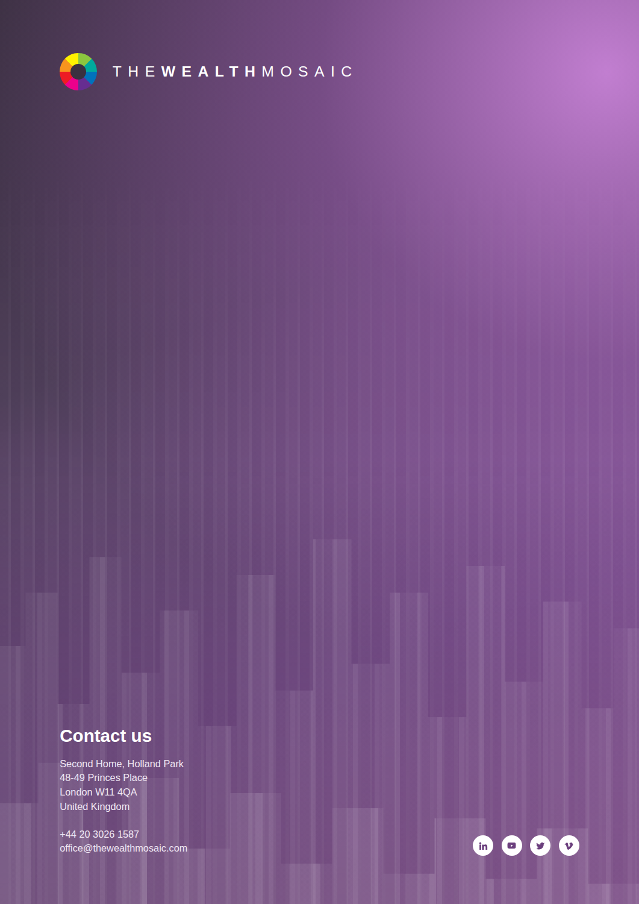THE WEALTH MOSAIC
Contact us
Second Home, Holland Park
48-49 Princes Place
London W11 4QA
United Kingdom
+44 20 3026 1587
office@thewealthmosaic.com